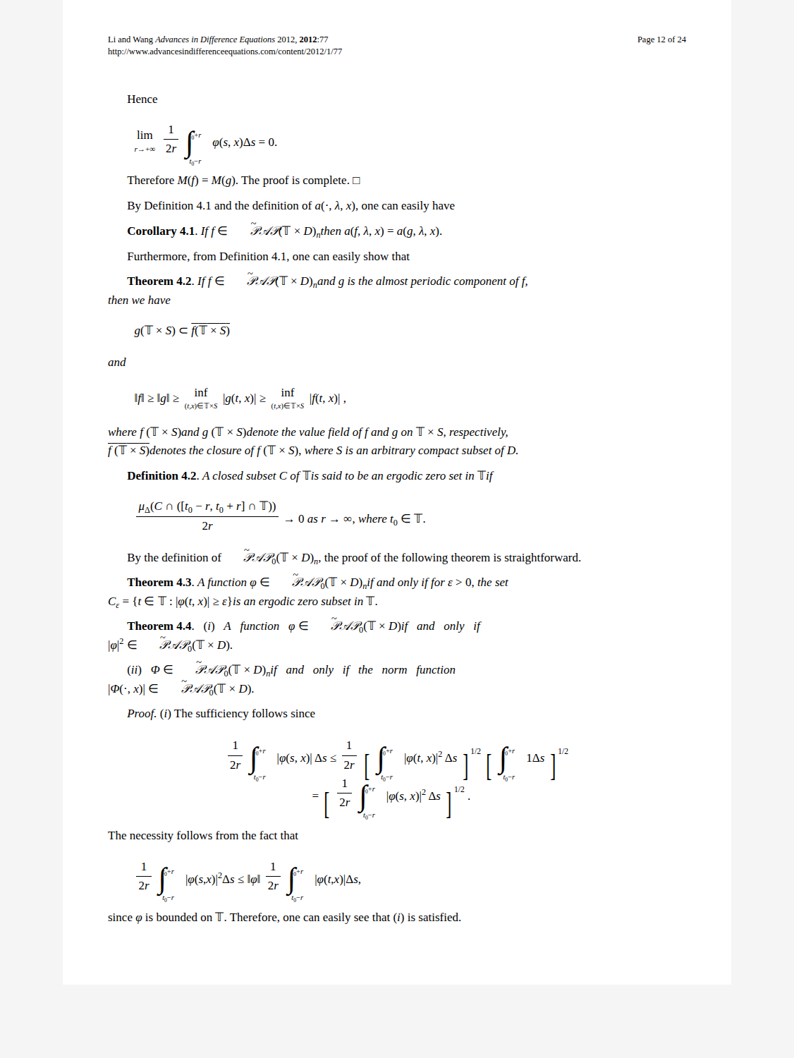Li and Wang Advances in Difference Equations 2012, 2012:77
http://www.advancesindifferenceequations.com/content/2012/1/77
Page 12 of 24
Hence
lim r→+∞ 12r ∫t0+r t0−r φ(s, x)Δs = 0.
Therefore M(f) = M(g). The proof is complete. □
By Definition 4.1 and the definition of a(·, λ, x), one can easily have
Corollary 4.1. If f ∈ ~𝒫 𝒜𝒫(𝕋 × D)nthen a(f, λ, x) = a(g, λ, x).
Furthermore, from Definition 4.1, one can easily show that
Theorem 4.2. If f ∈ ~𝒫 𝒜𝒫(𝕋 × D)nand g is the almost periodic component of f,
then we have
g(𝕋 × S) ⊂ f(𝕋 × S)
and
‖f‖ ≥ ‖g‖ ≥ inf(t,x)∈𝕋×S |g(t, x)| ≥ inf(t,x)∈𝕋×S |f(t, x)| ,
where f (𝕋 × S)and g (𝕋 × S)denote the value field of f and g on 𝕋 × S, respectively,
f (𝕋 × S) denotes the closure of f (𝕋 × S), where S is an arbitrary compact subset of D.
Definition 4.2. A closed subset C of 𝕋is said to be an ergodic zero set in 𝕋if
μΔ(C ∩ ([t0 − r, t0 + r] ∩ 𝕋)) 2r → 0 as r → ∞, where t0 ∈ 𝕋.
By the definition of ~𝒫 𝒜𝒫0(𝕋 × D)n, the proof of the following theorem is straightforward.
Theorem 4.3. A function φ ∈ ~𝒫 𝒜𝒫0(𝕋 × D)nif and only if for ε > 0, the set
Cε = {t ∈ 𝕋 : |φ(t, x)| ≥ ε}is an ergodic zero subset in 𝕋.
Theorem 4.4. (i) A function φ ∈ ~𝒫 𝒜𝒫0(𝕋 × D)if and only if
|φ|2 ∈ ~𝒫 𝒜𝒫0(𝕋 × D).
(ii) Φ ∈ ~𝒫 𝒜𝒫0(𝕋 × D)nif and only if the norm function
|Φ(·, x)| ∈ ~𝒫 𝒜𝒫0(𝕋 × D).
Proof. (i) The sufficiency follows since
12r ∫t0+r t0−r |φ(s, x)| Δs ≤ 12r [ ∫t0+r t0−r |φ(t, x)|2 Δs ] 1/2 [ ∫t0+r t0−r 1Δs ] 1/2 = [ 12r ∫t0+r t0−r |φ(s, x)|2 Δs ] 1/2 .
The necessity follows from the fact that
12r ∫t0+r t0−r |φ(s,x)|2Δs ≤ ‖φ‖ 12r ∫t0+r t0−r |φ(t,x)|Δs,
since φ is bounded on 𝕋. Therefore, one can easily see that (i) is satisfied.